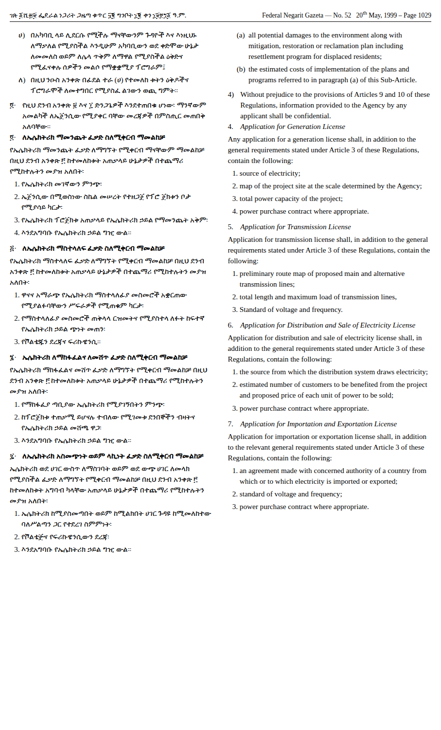ገጽ ፩ሺ፳፱ ፌዴራል ነጋሪት ጋዜጣ ቁጥር ፶፪ ግንቦት ፲፪ ቀን ፲፱፻፺፩ ዓ.ም.
Federal Negarit Gazeta — No. 52 20th May, 1999 – Page 1029
ሀ) በአካባቢ ላይ ሊደርሱ የሚችሉ ማናቸውንም ጉዳዮች እና እነዚህኑ ለማቃለል የሚያስችል እንዲሁም አካባቢውን ወደ ቀድሞው ሁኔታ ለመመለስ ወይም ለሌላ ጥቅም ለማዋል የሚያስችል ዕቅድና የሚፈናቀሉ ሰዎችን መልሶ የማቋቋሚያ ፕሮግራም፤
ለ) በዚህ ንዑስ አንቀጽ በፊደል ተራ (ሀ) የተመለከ ቱትን ዕቅዶችና ፕሮግራሞች ለመተግበር የሚያስፈ ልገውን ወጪ ግምት።
፬·የዚህ ደንብ አንቀጽ ፱ እና ፲ ድንጋጌዎች እንደተጠበቁ ሆነው፡ ማንኛውም አመልካች ለኤጀንሲው የሚያቀር ባቸው መረጃዎች በምስጢር መጠበቅ አለባቸው።
፬·ለኤሌክትሪክ ማመንጨት ፈቃድ ስለሚቀርብ ማመልከቻ
የኤሌክትሪክ ማመንጨት ፈቃድ ለማግኘት የሚቀርብ ማናቸውም ማመልከቻ በዚህ ደንብ አንቀጽ ፫ ከተመለከቱት አጠቃላይ ሁኔታዎች በተጨማሪ የሚከተሉትን መያዝ አለበት፡
የኤሌክትሪክ መገኛውን ምንጭ፡
ኤጀንሲው በሚወስነው ስኬል መሠረት የተዘጋጀ የፕሮ ጀክቱን ቦታ የሚያሳይ ካርታ፡
የኤሌክትሪክ ፕሮጀክቱ አጠቃላይ የኤሌክትሪክ ኃይል የማመንጨት አቅም፡
እንደአግባቡ የኤሌክትሪክ ኃይል ግዢ ውል።
፭·ለኤሌክትሪክ ማስተላለፍ ፈቃድ ስለሚቀርብ ማመልከቻ
የኤሌክትሪክ ማስተላለፍ ፈቃድ ለማግኘት የሚቀርብ ማመልከቻ በዚህ ደንብ አንቀጽ ፫ ከተመለከቱት አጠቃላይ ሁኔታዎች በተጨማሪ የሚከተሉትን መያዝ አለበት፡
ዋናና አማራጭ የኤሌክትሪክ ማስተላለፊያ መስመሮች አቋርጠው የሚያልፉባቸውን ሥፍራዎች የሚጠቁም ካርታ፡
የማስተላለፊያ መስመሮች ጠቅላላ ርዝመትና የሚያስተላ ለፉት ከፍተኛ የኤሌክትሪክ ኃይል ጭነት መጠን፡
የቮልቴጁን ደረጃና ፍሪኩዌንሲ።
፮·ኤሌክትሪክ ለማከፋፈልና ለመሸጥ ፈቃድ ስለሚቀርብ ማመልከቻ
የኤሌክትሪክ ማከፋፈልና መሸጥ ፈቃድ ለማግኘት የሚቀርብ ማመልከቻ በዚህ ደንብ አንቀጽ ፫ ከተመለከቱት አጠቃላይ ሁኔታዎች በተጨማሪ የሚከተሉትን መያዝ አለበት፡
የማከፋፈያ ጣቢያው ኤሌክትሪክ የሚያገኝበትን ምንጭ፡
ከፕሮጀክቱ ተጠቃሚ ይሆናሉ ተብለው የሚገመቱ ደንበኞችን ብዛትና የኤሌክትሪክ ኃይል መሸጫ ዋጋ፡
እንደአግባቡ የኤሌክትሪክ ኃይል ግዢ ውል።
፯·ለኤሌክትሪክ አስመጭነት ወይም ላኪነት ፈቃድ ስለሚቀርብ ማመልከቻ
ኤሌክትሪክ ወደ ሀገር ውስጥ ለማስገባት ወይም ወደ ውጭ ሀገር ለመላክ የሚያስችል ፈቃድ ለማግኘት የሚቀርብ ማመልከቻ በዚህ ደንብ አንቀጽ ፫ ከተመለከቱት አግባብ ካላቸው አጠቃላይ ሁኔታዎች በተጨማሪ የሚከተሉትን መያዝ አለበት፡
ኤሌክትሪክ ከሚያስመጣበት ወይም ከሚልክበት ሀገር ጉዳዩ ከሚመለከተው ባለሥልጣን ጋር የተደረገ ስምምነት፡
የቮልቴጅና የፍሪኩዌንሲውን ደረጃ፡
እንደአግባቡ የኤሌክትሪክ ኃይል ግዢ ውል።
(a) all potential damages to the environment along with mitigation, restoration or reclamation plan including resettlement program for displaced residents;
(b) the estimated costs of implementation of the plans and programs referred to in paragraph (a) of this Sub-Article.
4) Without prejudice to the provisions of Articles 9 and 10 of these Regulations, information provided to the Agency by any applicant shall be confidential.
4. Application for Generation License
Any application for a generation license shall, in addition to the general requirements stated under Article 3 of these Regulations, contain the following:
source of electricity;
map of the project site at the scale determined by the Agency;
total power capacity of the project;
power purchase contract where appropriate.
5. Application for Transmission License
Application for transmission license shall, in addition to the general requirements stated under Article 3 of these Regulations, contain the following:
preliminary route map of proposed main and alternative transmission lines;
total length and maximum load of transmission lines,
Standard of voltage and frequency.
6. Application for Distribution and Sale of Electricity License
Application for distribution and sale of electricity license shall, in addition to the general requirements stated under Article 3 of these Regulations, contain the following:
the source from which the distribution system draws electricity;
estimated number of customers to be benefited from the project and proposed price of each unit of power to be sold;
power purchase contract where appropriate.
7. Application for Importation and Exportation License
Application for importation or exportation license shall, in addition to the relevant general requirements stated under Article 3 of these Regulations, contain the following:
an agreement made with concerned authority of a country from which or to which electricity is imported or exported;
standard of voltage and frequency;
power purchase contract where appropriate.